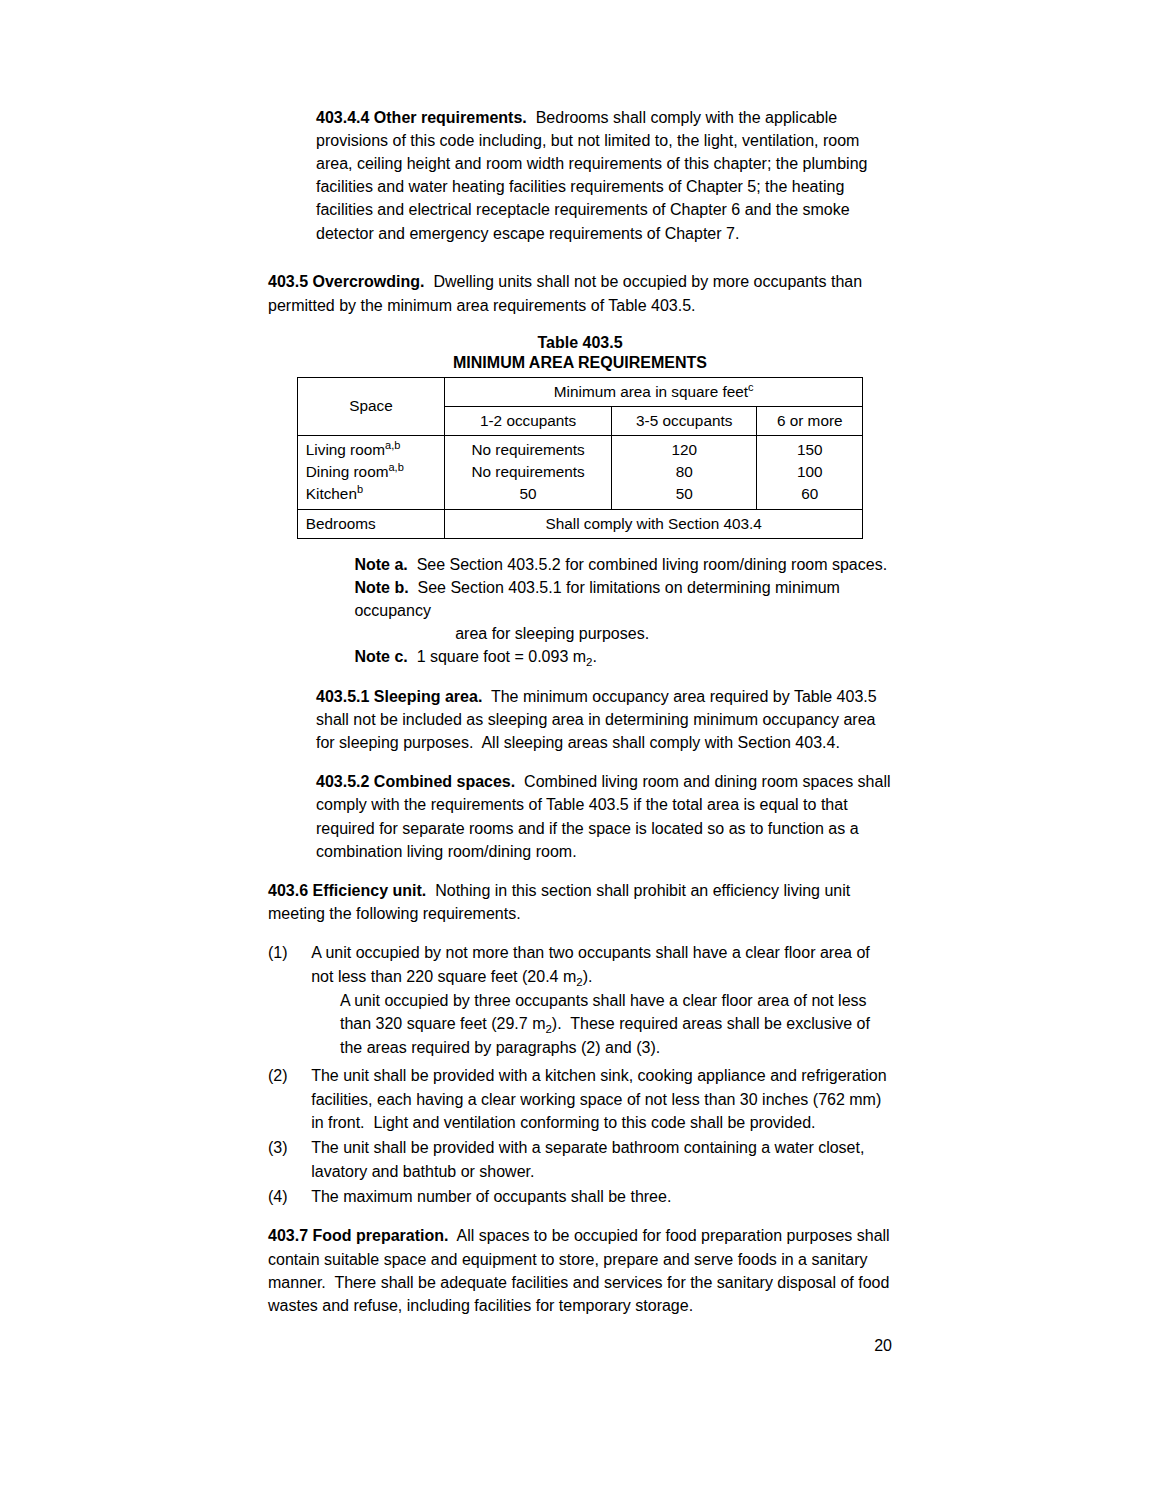403.4.4 Other requirements. Bedrooms shall comply with the applicable provisions of this code including, but not limited to, the light, ventilation, room area, ceiling height and room width requirements of this chapter; the plumbing facilities and water heating facilities requirements of Chapter 5; the heating facilities and electrical receptacle requirements of Chapter 6 and the smoke detector and emergency escape requirements of Chapter 7.
403.5 Overcrowding. Dwelling units shall not be occupied by more occupants than permitted by the minimum area requirements of Table 403.5.
Table 403.5
MINIMUM AREA REQUIREMENTS
| Space | Minimum area in square feet c |
| --- | --- |
| 1-2 occupants | 3-5 occupants | 6 or more |
| Living room a,b Dining room a,b Kitchen b | No requirements No requirements 50 | 120 80 50 | 150 100 60 |
| Bedrooms | Shall comply with Section 403.4 |
Note a. See Section 403.5.2 for combined living room/dining room spaces.
Note b. See Section 403.5.1 for limitations on determining minimum occupancy
area for sleeping purposes.
Note c. 1 square foot = 0.093 m2.
403.5.1 Sleeping area. The minimum occupancy area required by Table 403.5 shall not be included as sleeping area in determining minimum occupancy area for sleeping purposes. All sleeping areas shall comply with Section 403.4.
403.5.2 Combined spaces. Combined living room and dining room spaces shall comply with the requirements of Table 403.5 if the total area is equal to that required for separate rooms and if the space is located so as to function as a combination living room/dining room.
403.6 Efficiency unit. Nothing in this section shall prohibit an efficiency living unit meeting the following requirements.
(1) A unit occupied by not more than two occupants shall have a clear floor area of not less than 220 square feet (20.4 m2).
A unit occupied by three occupants shall have a clear floor area of not less than 320 square feet (29.7 m2). These required areas shall be exclusive of the areas required by paragraphs (2) and (3).
(2) The unit shall be provided with a kitchen sink, cooking appliance and refrigeration facilities, each having a clear working space of not less than 30 inches (762 mm) in front. Light and ventilation conforming to this code shall be provided.
(3) The unit shall be provided with a separate bathroom containing a water closet, lavatory and bathtub or shower.
(4) The maximum number of occupants shall be three.
403.7 Food preparation. All spaces to be occupied for food preparation purposes shall contain suitable space and equipment to store, prepare and serve foods in a sanitary manner. There shall be adequate facilities and services for the sanitary disposal of food wastes and refuse, including facilities for temporary storage.
20